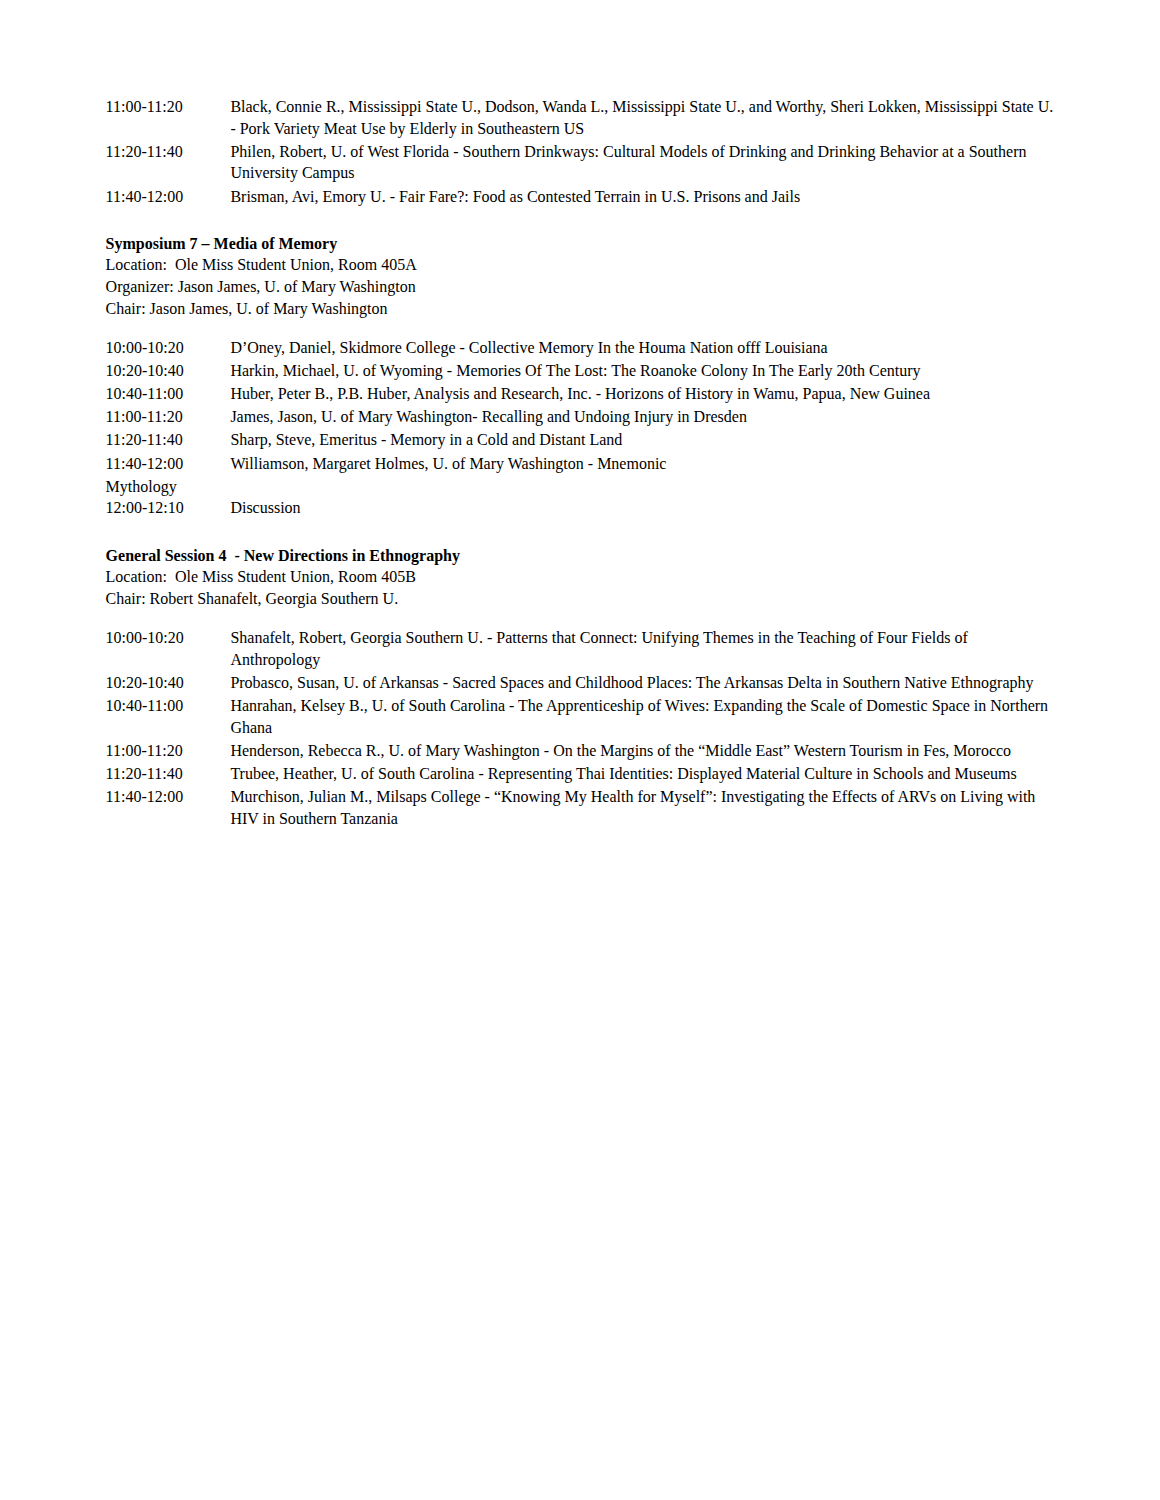11:00-11:20
Black, Connie R., Mississippi State U., Dodson, Wanda L., Mississippi State U., and Worthy, Sheri Lokken, Mississippi State U. - Pork Variety Meat Use by Elderly in Southeastern US
11:20-11:40
Philen, Robert, U. of West Florida - Southern Drinkways: Cultural Models of Drinking and Drinking Behavior at a Southern University Campus
11:40-12:00
Brisman, Avi, Emory U. - Fair Fare?: Food as Contested Terrain in U.S. Prisons and Jails
Symposium 7 – Media of Memory
Location: Ole Miss Student Union, Room 405A
Organizer: Jason James, U. of Mary Washington
Chair: Jason James, U. of Mary Washington
10:00-10:20
D’Oney, Daniel, Skidmore College - Collective Memory In the Houma Nation offf Louisiana
10:20-10:40
Harkin, Michael, U. of Wyoming - Memories Of The Lost: The Roanoke Colony In The Early 20th Century
10:40-11:00
Huber, Peter B., P.B. Huber, Analysis and Research, Inc. - Horizons of History in Wamu, Papua, New Guinea
11:00-11:20
James, Jason, U. of Mary Washington- Recalling and Undoing Injury in Dresden
11:20-11:40
Sharp, Steve, Emeritus - Memory in a Cold and Distant Land
11:40-12:00
Williamson, Margaret Holmes, U. of Mary Washington - Mnemonic
Mythology
12:00-12:10
Discussion
General Session 4 - New Directions in Ethnography
Location: Ole Miss Student Union, Room 405B
Chair: Robert Shanafelt, Georgia Southern U.
10:00-10:20
Shanafelt, Robert, Georgia Southern U. - Patterns that Connect: Unifying Themes in the Teaching of Four Fields of Anthropology
10:20-10:40
Probasco, Susan, U. of Arkansas - Sacred Spaces and Childhood Places: The Arkansas Delta in Southern Native Ethnography
10:40-11:00
Hanrahan, Kelsey B., U. of South Carolina - The Apprenticeship of Wives: Expanding the Scale of Domestic Space in Northern Ghana
11:00-11:20
Henderson, Rebecca R., U. of Mary Washington - On the Margins of the “Middle East” Western Tourism in Fes, Morocco
11:20-11:40
Trubee, Heather, U. of South Carolina - Representing Thai Identities: Displayed Material Culture in Schools and Museums
11:40-12:00
Murchison, Julian M., Milsaps College - “Knowing My Health for Myself”: Investigating the Effects of ARVs on Living with HIV in Southern Tanzania